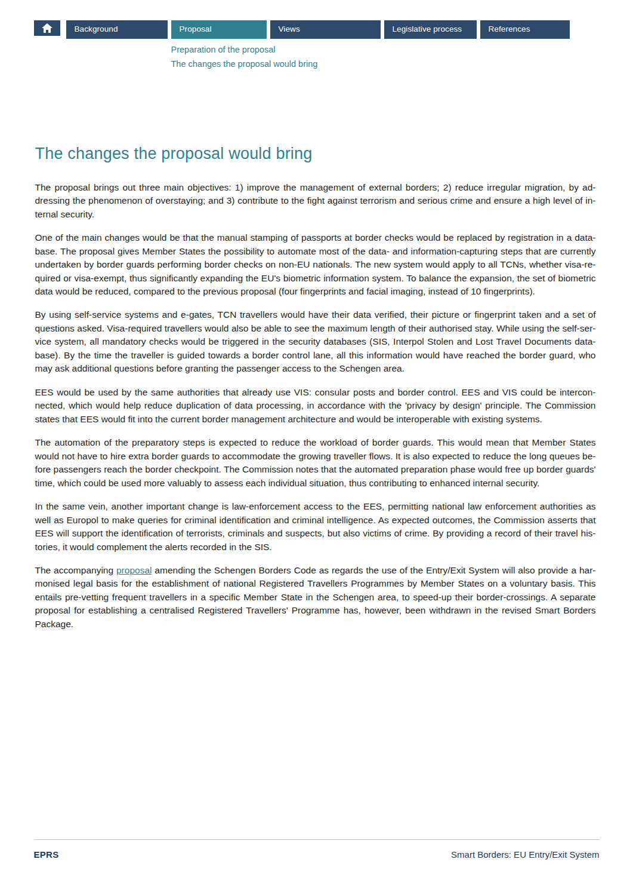Background
Proposal
Views
Legislative process
References
Preparation of the proposal The changes the proposal would bring
The changes the proposal would bring
The proposal brings out three main objectives: 1) improve the management of external borders; 2) reduce irregular migration, by addressing the phenomenon of overstaying; and 3) contribute to the fight against terrorism and serious crime and ensure a high level of internal security.
One of the main changes would be that the manual stamping of passports at border checks would be replaced by registration in a database. The proposal gives Member States the possibility to automate most of the data- and information-capturing steps that are currently undertaken by border guards performing border checks on non-EU nationals. The new system would apply to all TCNs, whether visa-required or visa-exempt, thus significantly expanding the EU's biometric information system. To balance the expansion, the set of biometric data would be reduced, compared to the previous proposal (four fingerprints and facial imaging, instead of 10 fingerprints).
By using self-service systems and e-gates, TCN travellers would have their data verified, their picture or fingerprint taken and a set of questions asked. Visa-required travellers would also be able to see the maximum length of their authorised stay. While using the self-service system, all mandatory checks would be triggered in the security databases (SIS, Interpol Stolen and Lost Travel Documents database). By the time the traveller is guided towards a border control lane, all this information would have reached the border guard, who may ask additional questions before granting the passenger access to the Schengen area.
EES would be used by the same authorities that already use VIS: consular posts and border control. EES and VIS could be interconnected, which would help reduce duplication of data processing, in accordance with the 'privacy by design' principle. The Commission states that EES would fit into the current border management architecture and would be interoperable with existing systems.
The automation of the preparatory steps is expected to reduce the workload of border guards. This would mean that Member States would not have to hire extra border guards to accommodate the growing traveller flows. It is also expected to reduce the long queues before passengers reach the border checkpoint. The Commission notes that the automated preparation phase would free up border guards' time, which could be used more valuably to assess each individual situation, thus contributing to enhanced internal security.
In the same vein, another important change is law-enforcement access to the EES, permitting national law enforcement authorities as well as Europol to make queries for criminal identification and criminal intelligence. As expected outcomes, the Commission asserts that EES will support the identification of terrorists, criminals and suspects, but also victims of crime. By providing a record of their travel histories, it would complement the alerts recorded in the SIS.
The accompanying proposal amending the Schengen Borders Code as regards the use of the Entry/Exit System will also provide a harmonised legal basis for the establishment of national Registered Travellers Programmes by Member States on a voluntary basis. This entails pre-vetting frequent travellers in a specific Member State in the Schengen area, to speed-up their border-crossings. A separate proposal for establishing a centralised Registered Travellers' Programme has, however, been withdrawn in the revised Smart Borders Package.
EPRS
Smart Borders: EU Entry/Exit System